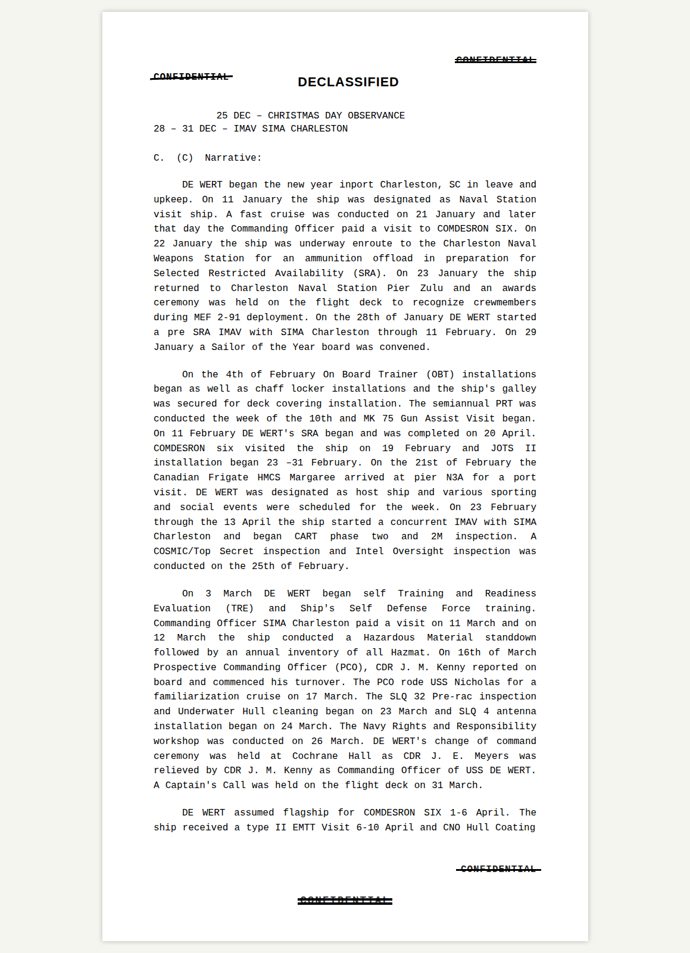CONFIDENTIAL
CONFIDENTIAL
DECLASSIFIED
25 DEC – CHRISTMAS DAY OBSERVANCE
28 – 31 DEC – IMAV SIMA CHARLESTON
C. (C) Narrative:
DE WERT began the new year inport Charleston, SC in leave and upkeep. On 11 January the ship was designated as Naval Station visit ship. A fast cruise was conducted on 21 January and later that day the Commanding Officer paid a visit to COMDESRON SIX. On 22 January the ship was underway enroute to the Charleston Naval Weapons Station for an ammunition offload in preparation for Selected Restricted Availability (SRA). On 23 January the ship returned to Charleston Naval Station Pier Zulu and an awards ceremony was held on the flight deck to recognize crewmembers during MEF 2-91 deployment. On the 28th of January DE WERT started a pre SRA IMAV with SIMA Charleston through 11 February. On 29 January a Sailor of the Year board was convened.
On the 4th of February On Board Trainer (OBT) installations began as well as chaff locker installations and the ship's galley was secured for deck covering installation. The semiannual PRT was conducted the week of the 10th and MK 75 Gun Assist Visit began. On 11 February DE WERT's SRA began and was completed on 20 April. COMDESRON six visited the ship on 19 February and JOTS II installation began 23 –31 February. On the 21st of February the Canadian Frigate HMCS Margaree arrived at pier N3A for a port visit. DE WERT was designated as host ship and various sporting and social events were scheduled for the week. On 23 February through the 13 April the ship started a concurrent IMAV with SIMA Charleston and began CART phase two and 2M inspection. A COSMIC/Top Secret inspection and Intel Oversight inspection was conducted on the 25th of February.
On 3 March DE WERT began self Training and Readiness Evaluation (TRE) and Ship's Self Defense Force training. Commanding Officer SIMA Charleston paid a visit on 11 March and on 12 March the ship conducted a Hazardous Material standdown followed by an annual inventory of all Hazmat. On 16th of March Prospective Commanding Officer (PCO), CDR J. M. Kenny reported on board and commenced his turnover. The PCO rode USS Nicholas for a familiarization cruise on 17 March. The SLQ 32 Pre-rac inspection and Underwater Hull cleaning began on 23 March and SLQ 4 antenna installation began on 24 March. The Navy Rights and Responsibility workshop was conducted on 26 March. DE WERT's change of command ceremony was held at Cochrane Hall as CDR J. E. Meyers was relieved by CDR J. M. Kenny as Commanding Officer of USS DE WERT. A Captain's Call was held on the flight deck on 31 March.
DE WERT assumed flagship for COMDESRON SIX 1-6 April. The ship received a type II EMTT Visit 6-10 April and CNO Hull Coating
CONFIDENTIAL
CONFIDENTIAL